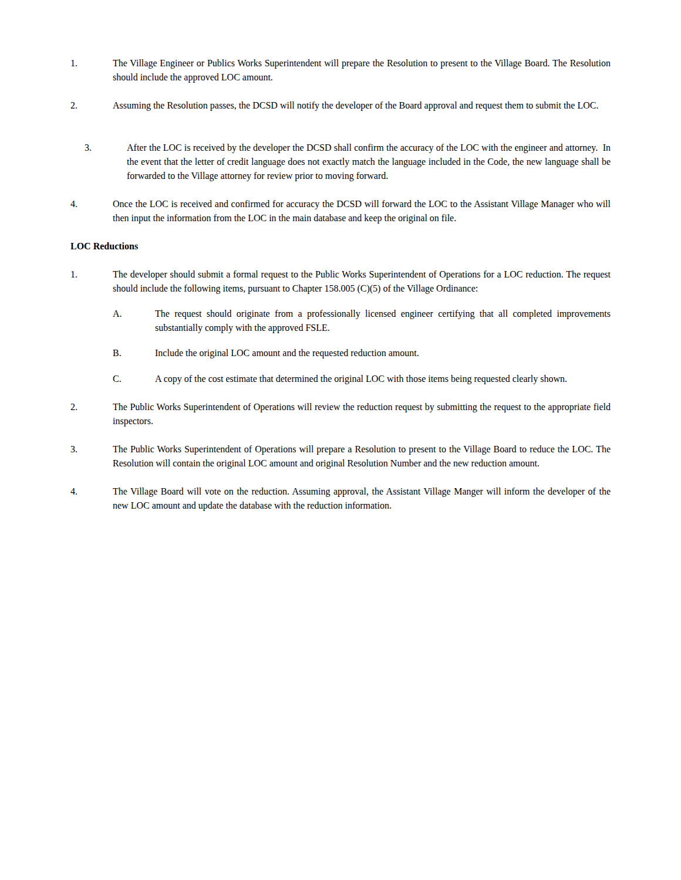The Village Engineer or Publics Works Superintendent will prepare the Resolution to present to the Village Board. The Resolution should include the approved LOC amount.
Assuming the Resolution passes, the DCSD will notify the developer of the Board approval and request them to submit the LOC.
After the LOC is received by the developer the DCSD shall confirm the accuracy of the LOC with the engineer and attorney. In the event that the letter of credit language does not exactly match the language included in the Code, the new language shall be forwarded to the Village attorney for review prior to moving forward.
Once the LOC is received and confirmed for accuracy the DCSD will forward the LOC to the Assistant Village Manager who will then input the information from the LOC in the main database and keep the original on file.
LOC Reductions
The developer should submit a formal request to the Public Works Superintendent of Operations for a LOC reduction. The request should include the following items, pursuant to Chapter 158.005 (C)(5) of the Village Ordinance:
The request should originate from a professionally licensed engineer certifying that all completed improvements substantially comply with the approved FSLE.
Include the original LOC amount and the requested reduction amount.
A copy of the cost estimate that determined the original LOC with those items being requested clearly shown.
The Public Works Superintendent of Operations will review the reduction request by submitting the request to the appropriate field inspectors.
The Public Works Superintendent of Operations will prepare a Resolution to present to the Village Board to reduce the LOC. The Resolution will contain the original LOC amount and original Resolution Number and the new reduction amount.
The Village Board will vote on the reduction. Assuming approval, the Assistant Village Manger will inform the developer of the new LOC amount and update the database with the reduction information.